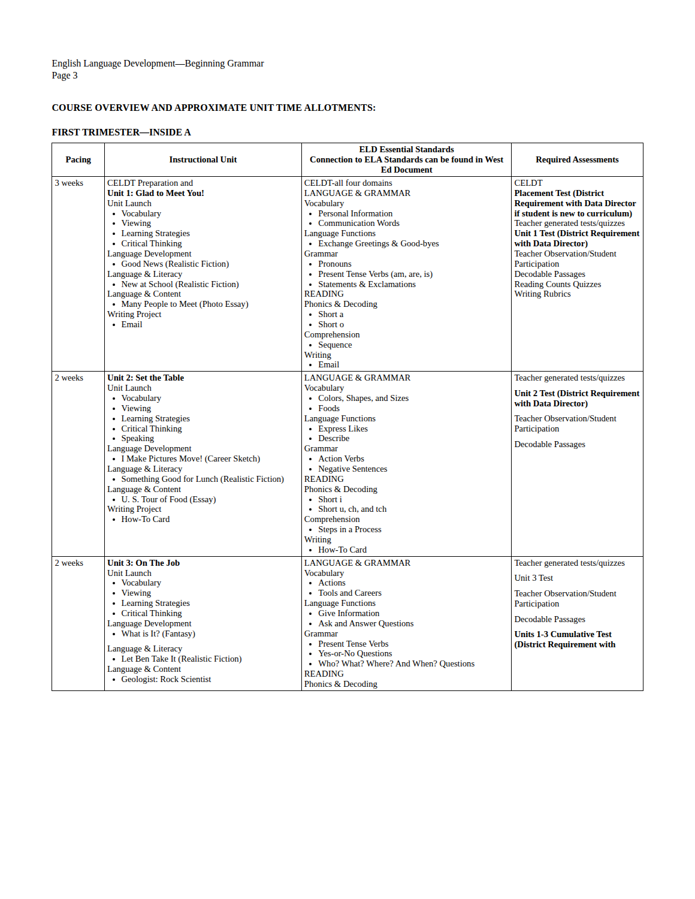English Language Development—Beginning Grammar
Page 3
Course Overview and Approximate Unit Time Allotments:
First Trimester—Inside A
| Pacing | Instructional Unit | ELD Essential Standards Connection to ELA Standards can be found in West Ed Document | Required Assessments |
| --- | --- | --- | --- |
| 3 weeks | CELDT Preparation and Unit 1: Glad to Meet You! Unit Launch Vocabulary Viewing Learning Strategies Critical Thinking Language Development Good News (Realistic Fiction) Language & Literacy New at School (Realistic Fiction) Language & Content Many People to Meet (Photo Essay) Writing Project Email | CELDT-all four domains LANGUAGE & GRAMMAR Vocabulary Personal Information Communication Words Language Functions Exchange Greetings & Good-byes Grammar Pronouns Present Tense Verbs (am, are, is) Statements & Exclamations READING Phonics & Decoding Short a Short o Comprehension Sequence Writing Email | CELDT Placement Test (District Requirement with Data Director if student is new to curriculum) Teacher generated tests/quizzes Unit 1 Test (District Requirement with Data Director) Teacher Observation/Student Participation Decodable Passages Reading Counts Quizzes Writing Rubrics |
| 2 weeks | Unit 2: Set the Table Unit Launch Vocabulary Viewing Learning Strategies Critical Thinking Speaking Language Development I Make Pictures Move! (Career Sketch) Language & Literacy Something Good for Lunch (Realistic Fiction) Language & Content U. S. Tour of Food (Essay) Writing Project How-To Card | LANGUAGE & GRAMMAR Vocabulary Colors, Shapes, and Sizes Foods Language Functions Express Likes Describe Grammar Action Verbs Negative Sentences READING Phonics & Decoding Short i Short u, ch, and tch Comprehension Steps in a Process Writing How-To Card | Teacher generated tests/quizzes Unit 2 Test (District Requirement with Data Director) Teacher Observation/Student Participation Decodable Passages |
| 2 weeks | Unit 3: On The Job Unit Launch Vocabulary Viewing Learning Strategies Critical Thinking Language Development What is It? (Fantasy) Language & Literacy Let Ben Take It (Realistic Fiction) Language & Content Geologist: Rock Scientist | LANGUAGE & GRAMMAR Vocabulary Actions Tools and Careers Language Functions Give Information Ask and Answer Questions Grammar Present Tense Verbs Yes-or-No Questions Who? What? Where? And When? Questions READING Phonics & Decoding | Teacher generated tests/quizzes Unit 3 Test Teacher Observation/Student Participation Decodable Passages Units 1-3 Cumulative Test (District Requirement with |